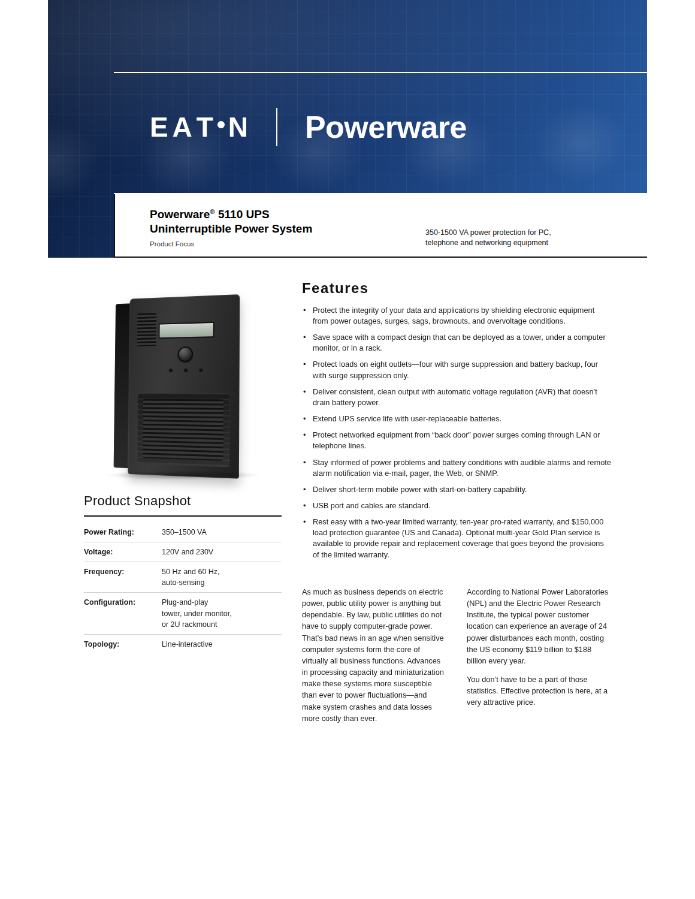EAT N
Powerware
Powerware® 5110 UPS
Uninterruptible Power System
Product Focus
350-1500 VA power protection for PC,
telephone and networking equipment
Product Snapshot
| Power Rating: | 350–1500 VA |
| Voltage: | 120V and 230V |
| Frequency: | 50 Hz and 60 Hz, auto-sensing |
| Configuration: | Plug-and-play tower, under monitor, or 2U rackmount |
| Topology: | Line-interactive |
Features
Protect the integrity of your data and applications by shielding electronic equipment from power outages, surges, sags, brownouts, and overvoltage conditions.
Save space with a compact design that can be deployed as a tower, under a computer monitor, or in a rack.
Protect loads on eight outlets—four with surge suppression and battery backup, four with surge suppression only.
Deliver consistent, clean output with automatic voltage regulation (AVR) that doesn’t drain battery power.
Extend UPS service life with user-replaceable batteries.
Protect networked equipment from “back door” power surges coming through LAN or telephone lines.
Stay informed of power problems and battery conditions with audible alarms and remote alarm notification via e-mail, pager, the Web, or SNMP.
Deliver short-term mobile power with start-on-battery capability.
USB port and cables are standard.
Rest easy with a two-year limited warranty, ten-year pro-rated warranty, and $150,000 load protection guarantee (US and Canada). Optional multi-year Gold Plan service is available to provide repair and replacement coverage that goes beyond the provisions of the limited warranty.
As much as business depends on electric power, public utility power is anything but dependable. By law, public utilities do not have to supply computer-grade power. That’s bad news in an age when sensitive computer systems form the core of virtually all business functions. Advances in processing capacity and miniaturization make these systems more susceptible than ever to power fluctuations—and make system crashes and data losses more costly than ever.
According to National Power Laboratories (NPL) and the Electric Power Research Institute, the typical power customer location can experience an average of 24 power disturbances each month, costing the US economy $119 billion to $188 billion every year.
You don’t have to be a part of those statistics. Effective protection is here, at a very attractive price.